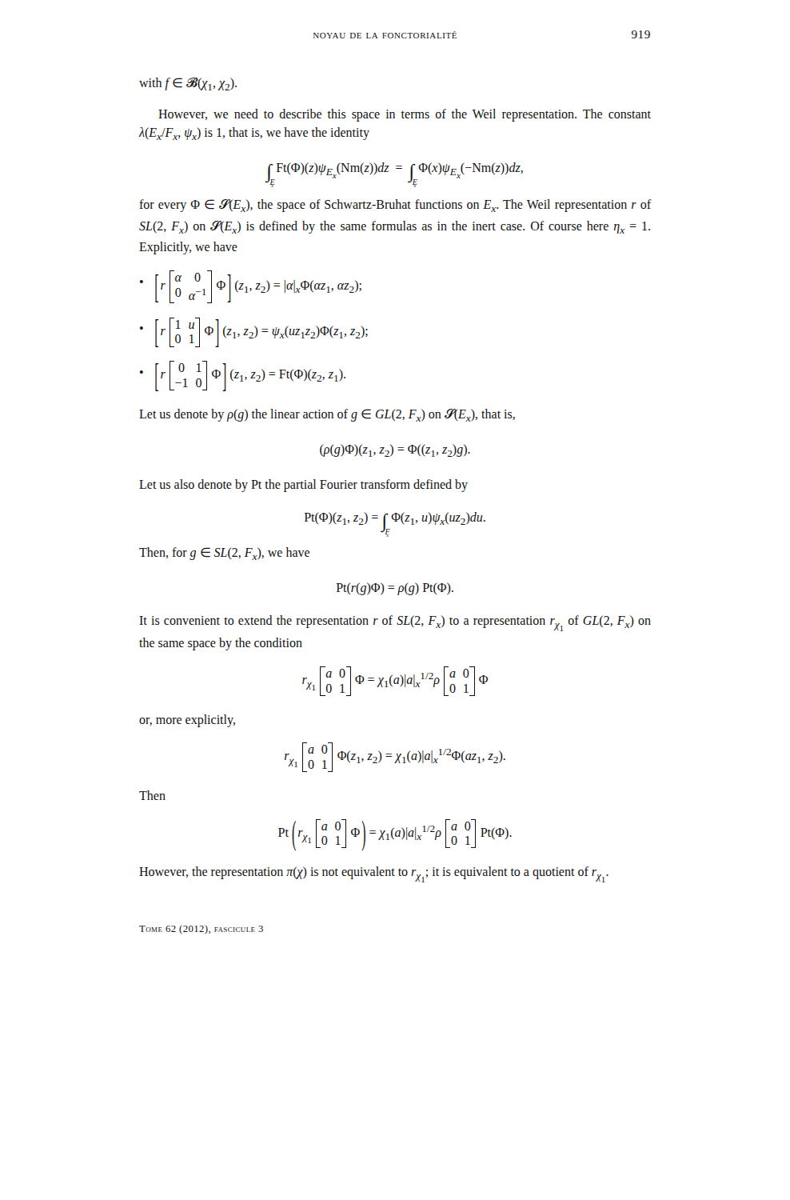noyau de la fonctorialité 919
with f ∈ 𝓑(χ1, χ2).
However, we need to describe this space in terms of the Weil representation. The constant λ(Ex/Fx, ψx) is 1, that is, we have the identity
∫Ex Ft(Φ)(z)ψEx(Nm(z))dz = ∫Ex Φ(x)ψEx(−Nm(z))dz,
for every Φ ∈ 𝓢(Ex), the space of Schwartz-Bruhat functions on Ex. The Weil representation r of SL(2, Fx) on 𝓢(Ex) is defined by the same formulas as in the inert case. Of course here ηx = 1. Explicitly, we have
r α 00 α−1 Φ (z1, z2) = |α|xΦ(αz1, αz2);
r 1 u 01 Φ (z1, z2) = ψx(uz1z2)Φ(z1, z2);
r 01−10 Φ (z1, z2) = Ft(Φ)(z2, z1).
Let us denote by ρ(g) the linear action of g ∈ GL(2, Fx) on 𝓢(Ex), that is,
(ρ(g)Φ)(z1, z2) = Φ((z1, z2)g).
Let us also denote by Pt the partial Fourier transform defined by
Pt(Φ)(z1, z2) = ∫Fx Φ(z1, u)ψx(uz2)du.
Then, for g ∈ SL(2, Fx), we have
Pt(r(g)Φ) = ρ(g) Pt(Φ).
It is convenient to extend the representation r of SL(2, Fx) to a representation rχ1 of GL(2, Fx) on the same space by the condition
rχ1 a 001 Φ = χ1(a)|a|x1/2ρ a 001 Φ
or, more explicitly,
rχ1 a 001 Φ(z1, z2) = χ1(a)|a|x1/2Φ(az1, z2).
Then
Pt rχ1 a 001 Φ = χ1(a)|a|x1/2ρ a 001 Pt(Φ).
However, the representation π(χ) is not equivalent to rχ1; it is equivalent to a quotient of rχ1.
Tome 62 (2012), fascicule 3